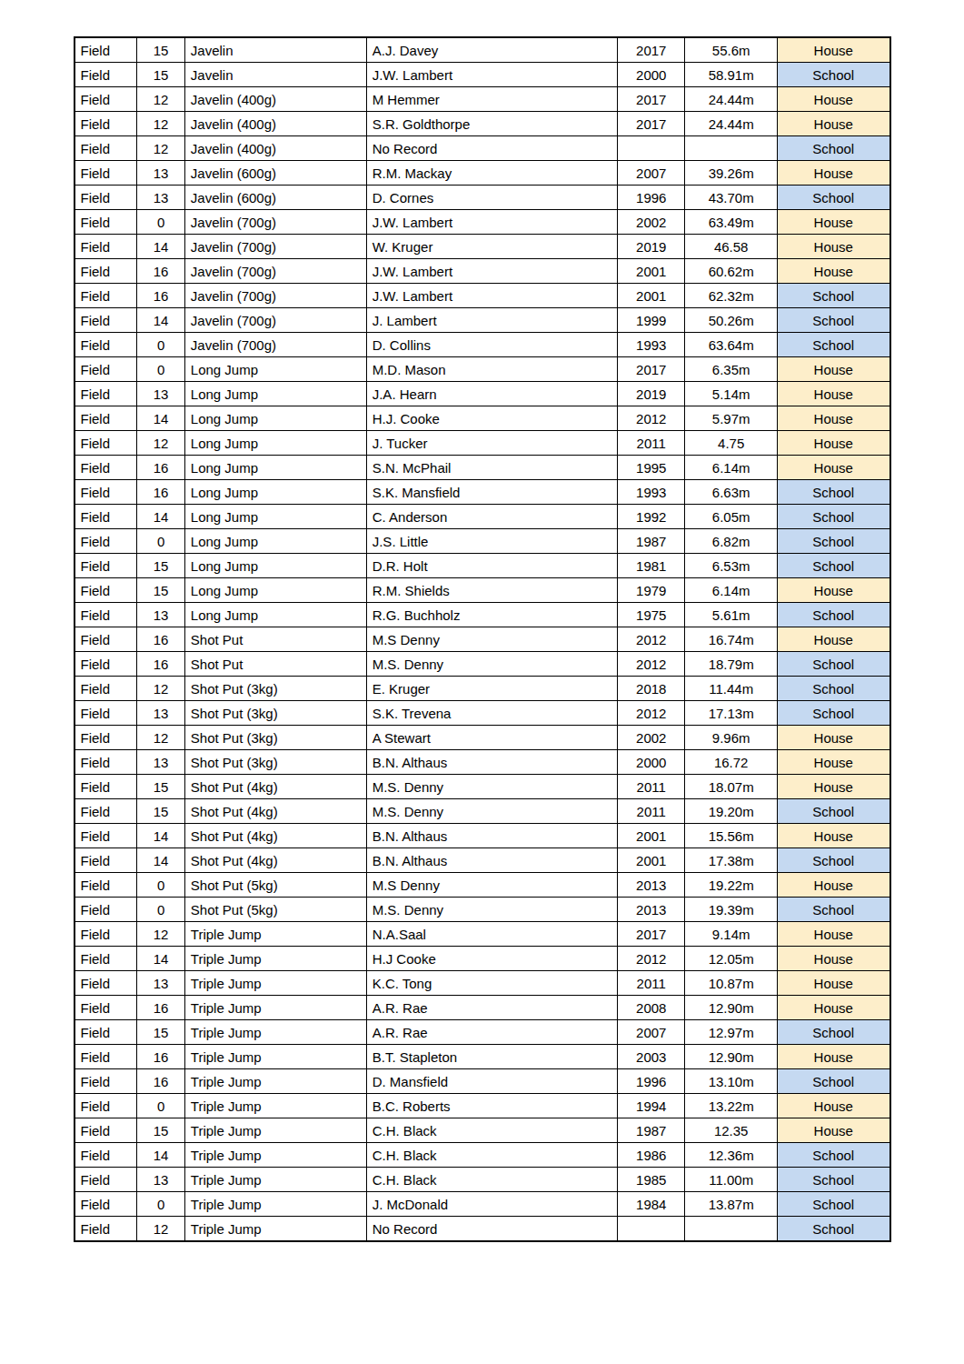| Field | 15 | Javelin | A.J. Davey | 2017 | 55.6m | House |
| Field | 15 | Javelin | J.W. Lambert | 2000 | 58.91m | School |
| Field | 12 | Javelin (400g) | M Hemmer | 2017 | 24.44m | House |
| Field | 12 | Javelin (400g) | S.R. Goldthorpe | 2017 | 24.44m | House |
| Field | 12 | Javelin (400g) | No Record | | | School |
| Field | 13 | Javelin (600g) | R.M. Mackay | 2007 | 39.26m | House |
| Field | 13 | Javelin (600g) | D. Cornes | 1996 | 43.70m | School |
| Field | 0 | Javelin (700g) | J.W. Lambert | 2002 | 63.49m | House |
| Field | 14 | Javelin (700g) | W. Kruger | 2019 | 46.58 | House |
| Field | 16 | Javelin (700g) | J.W. Lambert | 2001 | 60.62m | House |
| Field | 16 | Javelin (700g) | J.W. Lambert | 2001 | 62.32m | School |
| Field | 14 | Javelin (700g) | J. Lambert | 1999 | 50.26m | School |
| Field | 0 | Javelin (700g) | D. Collins | 1993 | 63.64m | School |
| Field | 0 | Long Jump | M.D. Mason | 2017 | 6.35m | House |
| Field | 13 | Long Jump | J.A. Hearn | 2019 | 5.14m | House |
| Field | 14 | Long Jump | H.J. Cooke | 2012 | 5.97m | House |
| Field | 12 | Long Jump | J. Tucker | 2011 | 4.75 | House |
| Field | 16 | Long Jump | S.N. McPhail | 1995 | 6.14m | House |
| Field | 16 | Long Jump | S.K. Mansfield | 1993 | 6.63m | School |
| Field | 14 | Long Jump | C. Anderson | 1992 | 6.05m | School |
| Field | 0 | Long Jump | J.S. Little | 1987 | 6.82m | School |
| Field | 15 | Long Jump | D.R. Holt | 1981 | 6.53m | School |
| Field | 15 | Long Jump | R.M. Shields | 1979 | 6.14m | House |
| Field | 13 | Long Jump | R.G. Buchholz | 1975 | 5.61m | School |
| Field | 16 | Shot Put | M.S Denny | 2012 | 16.74m | House |
| Field | 16 | Shot Put | M.S. Denny | 2012 | 18.79m | School |
| Field | 12 | Shot Put (3kg) | E. Kruger | 2018 | 11.44m | School |
| Field | 13 | Shot Put (3kg) | S.K. Trevena | 2012 | 17.13m | School |
| Field | 12 | Shot Put (3kg) | A Stewart | 2002 | 9.96m | House |
| Field | 13 | Shot Put (3kg) | B.N. Althaus | 2000 | 16.72 | House |
| Field | 15 | Shot Put (4kg) | M.S. Denny | 2011 | 18.07m | House |
| Field | 15 | Shot Put (4kg) | M.S. Denny | 2011 | 19.20m | School |
| Field | 14 | Shot Put (4kg) | B.N. Althaus | 2001 | 15.56m | House |
| Field | 14 | Shot Put (4kg) | B.N. Althaus | 2001 | 17.38m | School |
| Field | 0 | Shot Put (5kg) | M.S Denny | 2013 | 19.22m | House |
| Field | 0 | Shot Put (5kg) | M.S. Denny | 2013 | 19.39m | School |
| Field | 12 | Triple Jump | N.A.Saal | 2017 | 9.14m | House |
| Field | 14 | Triple Jump | H.J Cooke | 2012 | 12.05m | House |
| Field | 13 | Triple Jump | K.C. Tong | 2011 | 10.87m | House |
| Field | 16 | Triple Jump | A.R. Rae | 2008 | 12.90m | House |
| Field | 15 | Triple Jump | A.R. Rae | 2007 | 12.97m | School |
| Field | 16 | Triple Jump | B.T. Stapleton | 2003 | 12.90m | House |
| Field | 16 | Triple Jump | D. Mansfield | 1996 | 13.10m | School |
| Field | 0 | Triple Jump | B.C. Roberts | 1994 | 13.22m | House |
| Field | 15 | Triple Jump | C.H. Black | 1987 | 12.35 | House |
| Field | 14 | Triple Jump | C.H. Black | 1986 | 12.36m | School |
| Field | 13 | Triple Jump | C.H. Black | 1985 | 11.00m | School |
| Field | 0 | Triple Jump | J. McDonald | 1984 | 13.87m | School |
| Field | 12 | Triple Jump | No Record | | | School |